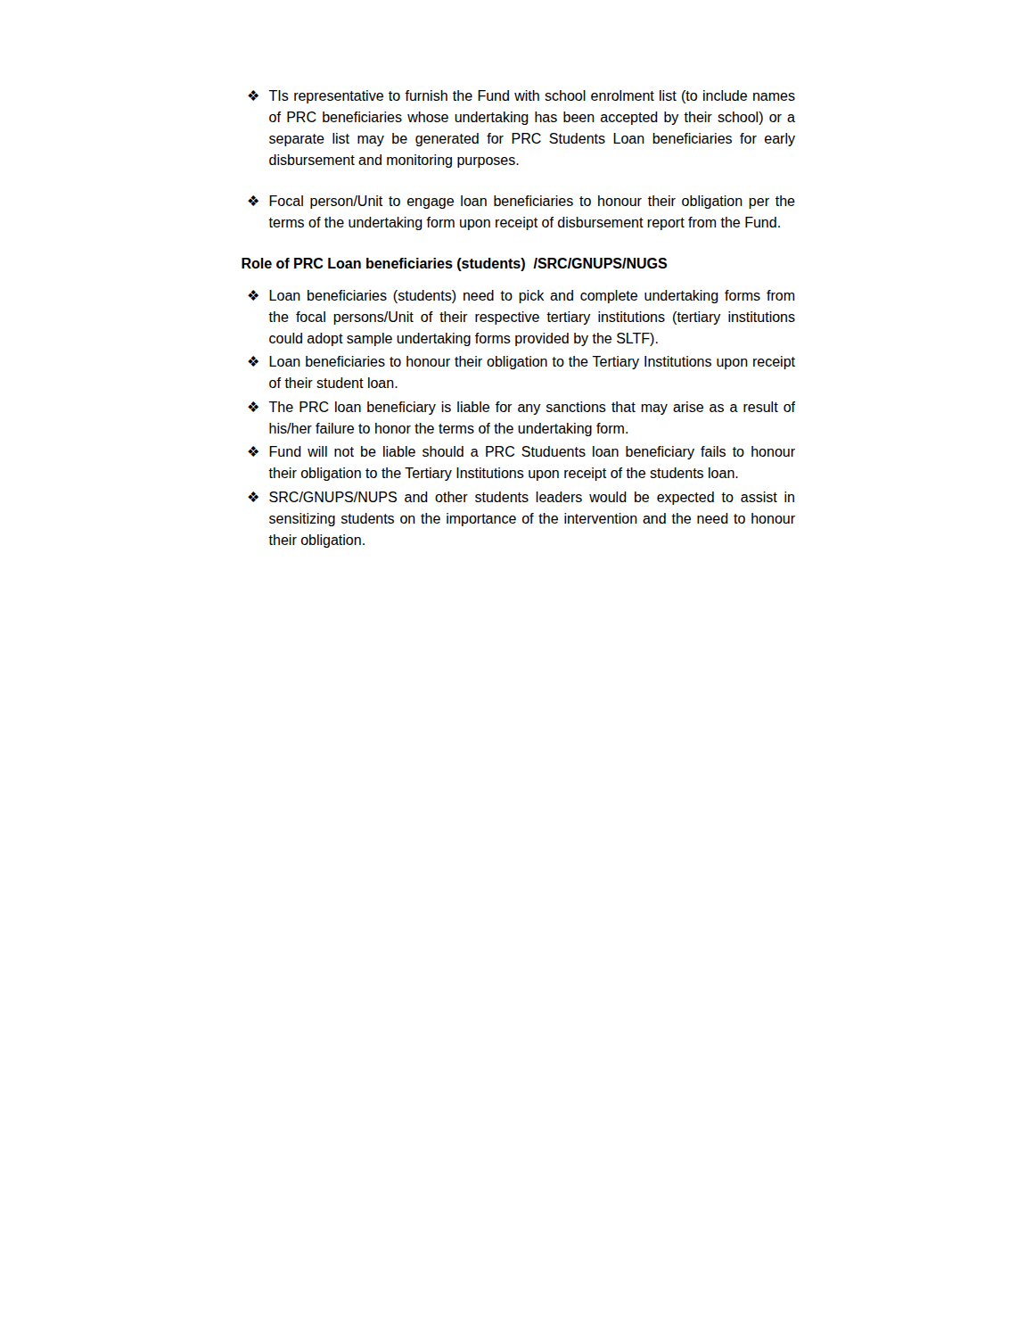TIs representative to furnish the Fund with school enrolment list (to include names of PRC beneficiaries whose undertaking has been accepted by their school) or a separate list may be generated for PRC Students Loan beneficiaries for early disbursement and monitoring purposes.
Focal person/Unit to engage loan beneficiaries to honour their obligation per the terms of the undertaking form upon receipt of disbursement report from the Fund.
Role of PRC Loan beneficiaries (students) /SRC/GNUPS/NUGS
Loan beneficiaries (students) need to pick and complete undertaking forms from the focal persons/Unit of their respective tertiary institutions (tertiary institutions could adopt sample undertaking forms provided by the SLTF).
Loan beneficiaries to honour their obligation to the Tertiary Institutions upon receipt of their student loan.
The PRC loan beneficiary is liable for any sanctions that may arise as a result of his/her failure to honor the terms of the undertaking form.
Fund will not be liable should a PRC Studuents loan beneficiary fails to honour their obligation to the Tertiary Institutions upon receipt of the students loan.
SRC/GNUPS/NUPS and other students leaders would be expected to assist in sensitizing students on the importance of the intervention and the need to honour their obligation.